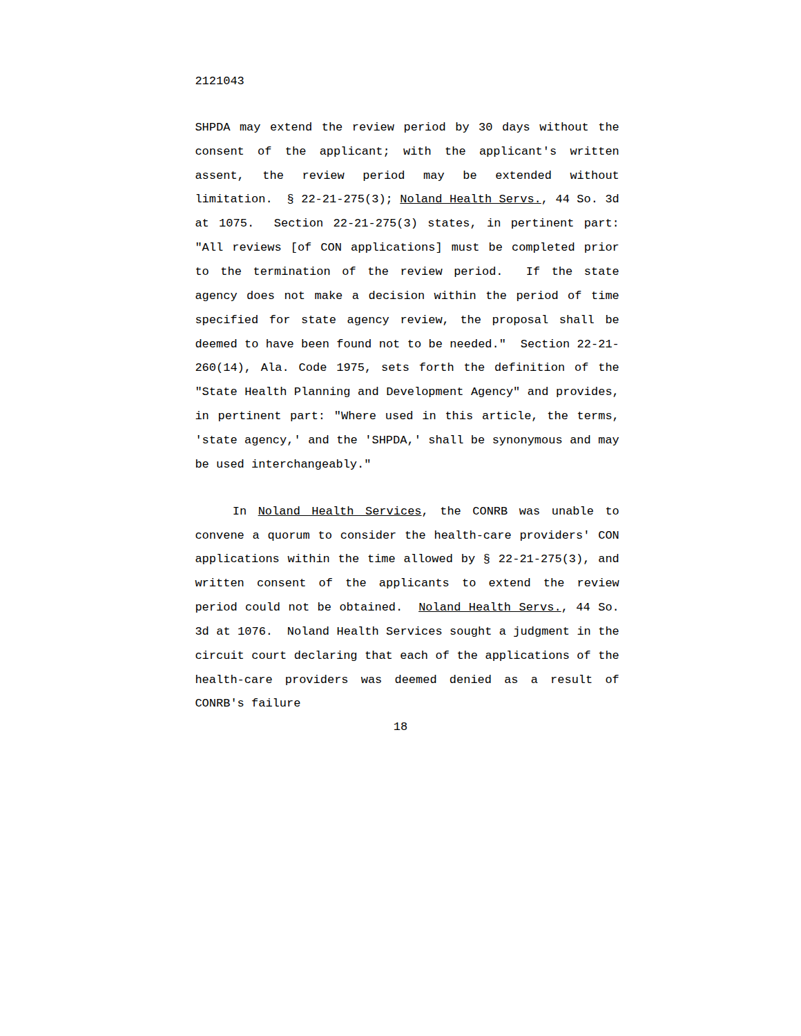2121043
SHPDA may extend the review period by 30 days without the consent of the applicant; with the applicant's written assent, the review period may be extended without limitation. § 22-21-275(3); Noland Health Servs., 44 So. 3d at 1075. Section 22-21-275(3) states, in pertinent part: "All reviews [of CON applications] must be completed prior to the termination of the review period. If the state agency does not make a decision within the period of time specified for state agency review, the proposal shall be deemed to have been found not to be needed." Section 22-21-260(14), Ala. Code 1975, sets forth the definition of the "State Health Planning and Development Agency" and provides, in pertinent part: "Where used in this article, the terms, 'state agency,' and the 'SHPDA,' shall be synonymous and may be used interchangeably."
In Noland Health Services, the CONRB was unable to convene a quorum to consider the health-care providers' CON applications within the time allowed by § 22-21-275(3), and written consent of the applicants to extend the review period could not be obtained. Noland Health Servs., 44 So. 3d at 1076. Noland Health Services sought a judgment in the circuit court declaring that each of the applications of the health-care providers was deemed denied as a result of CONRB's failure
18